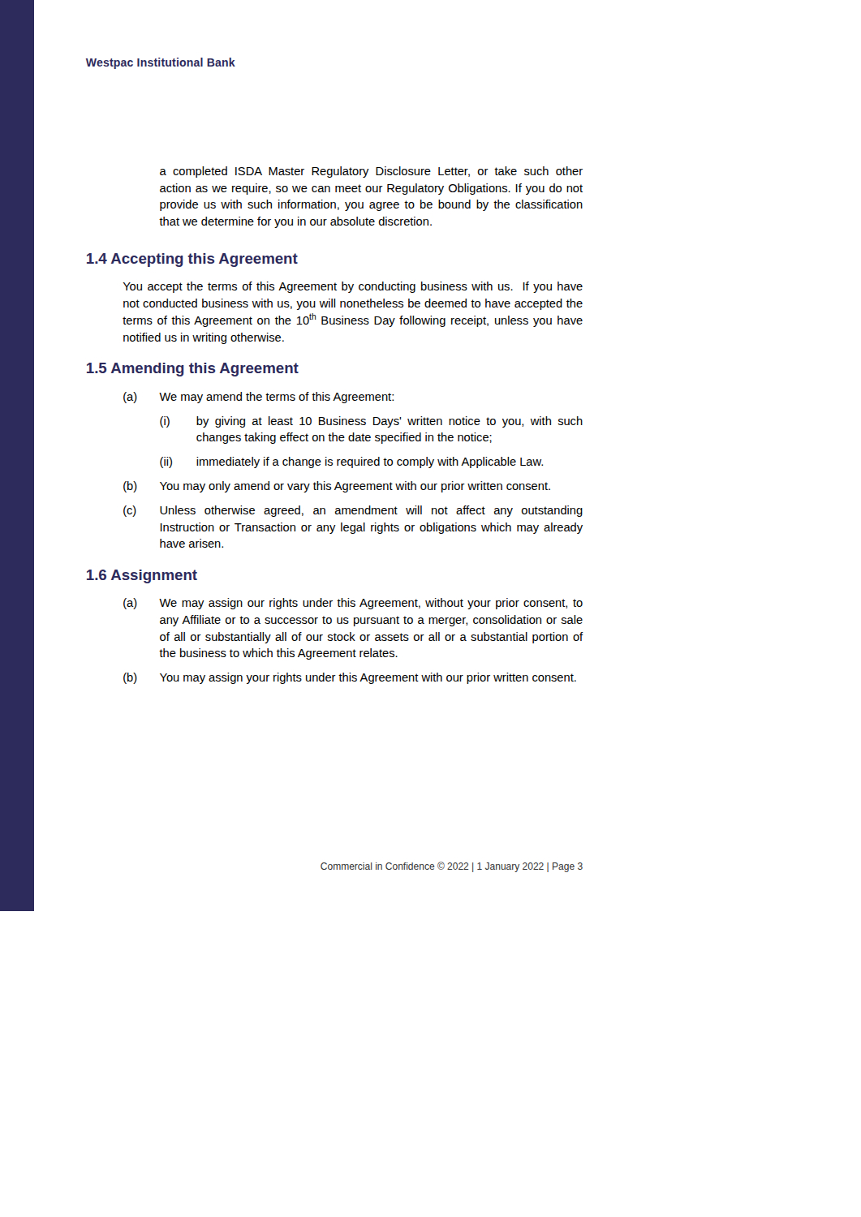Westpac Institutional Bank
a completed ISDA Master Regulatory Disclosure Letter, or take such other action as we require, so we can meet our Regulatory Obligations. If you do not provide us with such information, you agree to be bound by the classification that we determine for you in our absolute discretion.
1.4 Accepting this Agreement
You accept the terms of this Agreement by conducting business with us. If you have not conducted business with us, you will nonetheless be deemed to have accepted the terms of this Agreement on the 10th Business Day following receipt, unless you have notified us in writing otherwise.
1.5 Amending this Agreement
(a)
We may amend the terms of this Agreement:
(i)
by giving at least 10 Business Days' written notice to you, with such changes taking effect on the date specified in the notice;
(ii)
immediately if a change is required to comply with Applicable Law.
(b)
You may only amend or vary this Agreement with our prior written consent.
(c)
Unless otherwise agreed, an amendment will not affect any outstanding Instruction or Transaction or any legal rights or obligations which may already have arisen.
1.6 Assignment
(a)
We may assign our rights under this Agreement, without your prior consent, to any Affiliate or to a successor to us pursuant to a merger, consolidation or sale of all or substantially all of our stock or assets or all or a substantial portion of the business to which this Agreement relates.
(b)
You may assign your rights under this Agreement with our prior written consent.
Commercial in Confidence © 2022 | 1 January 2022 | Page 3